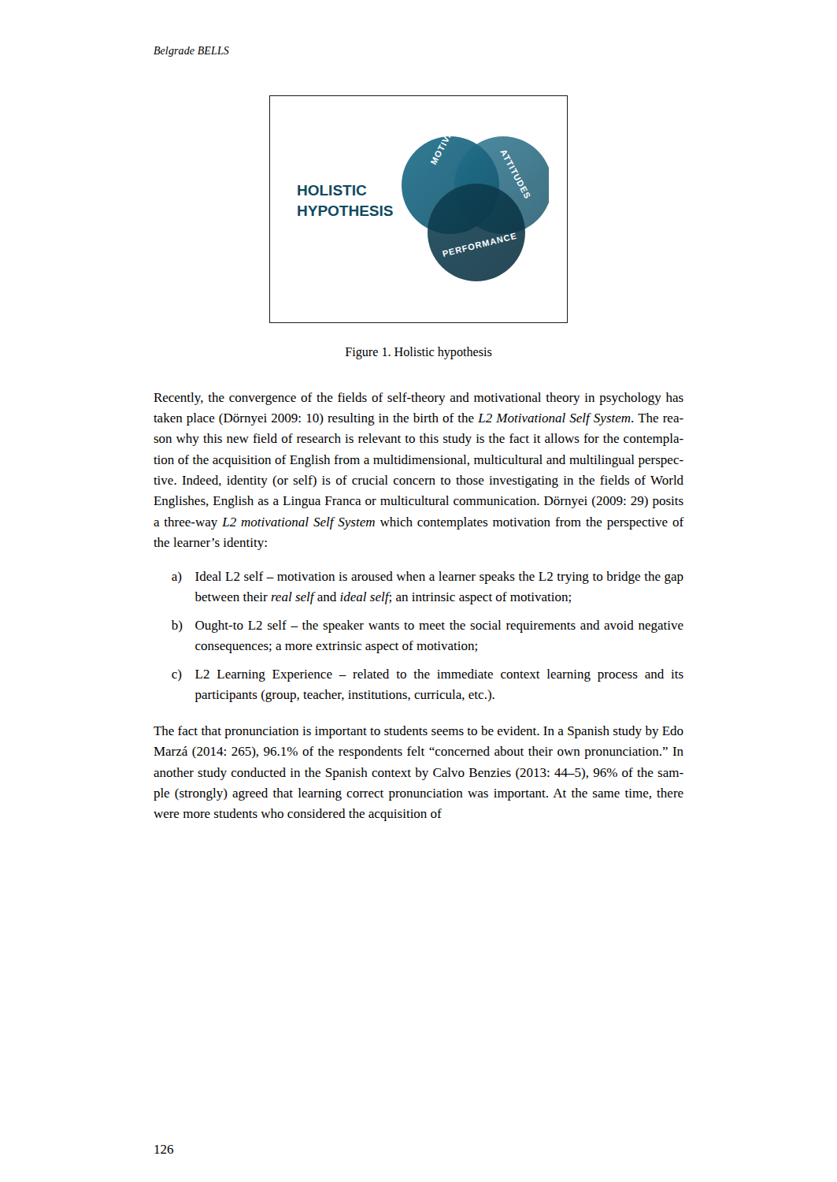Belgrade BELLS
HOLISTIC HYPOTHESIS MOTIVATION ATTITUDES PERFORMANCE
Figure 1. Holistic hypothesis
Recently, the convergence of the fields of self-theory and motivational theory in psychology has taken place (Dörnyei 2009: 10) resulting in the birth of the L2 Motivational Self System. The reason why this new field of research is relevant to this study is the fact it allows for the contemplation of the acquisition of English from a multidimensional, multicultural and multilingual perspective. Indeed, identity (or self) is of crucial concern to those investigating in the fields of World Englishes, English as a Lingua Franca or multicultural communication. Dörnyei (2009: 29) posits a three-way L2 motivational Self System which contemplates motivation from the perspective of the learner’s identity:
a) Ideal L2 self – motivation is aroused when a learner speaks the L2 trying to bridge the gap between their real self and ideal self; an intrinsic aspect of motivation;
b) Ought-to L2 self – the speaker wants to meet the social requirements and avoid negative consequences; a more extrinsic aspect of motivation;
c) L2 Learning Experience – related to the immediate context learning process and its participants (group, teacher, institutions, curricula, etc.).
The fact that pronunciation is important to students seems to be evident. In a Spanish study by Edo Marzá (2014: 265), 96.1% of the respondents felt “concerned about their own pronunciation.” In another study conducted in the Spanish context by Calvo Benzies (2013: 44–5), 96% of the sample (strongly) agreed that learning correct pronunciation was important. At the same time, there were more students who considered the acquisition of
126